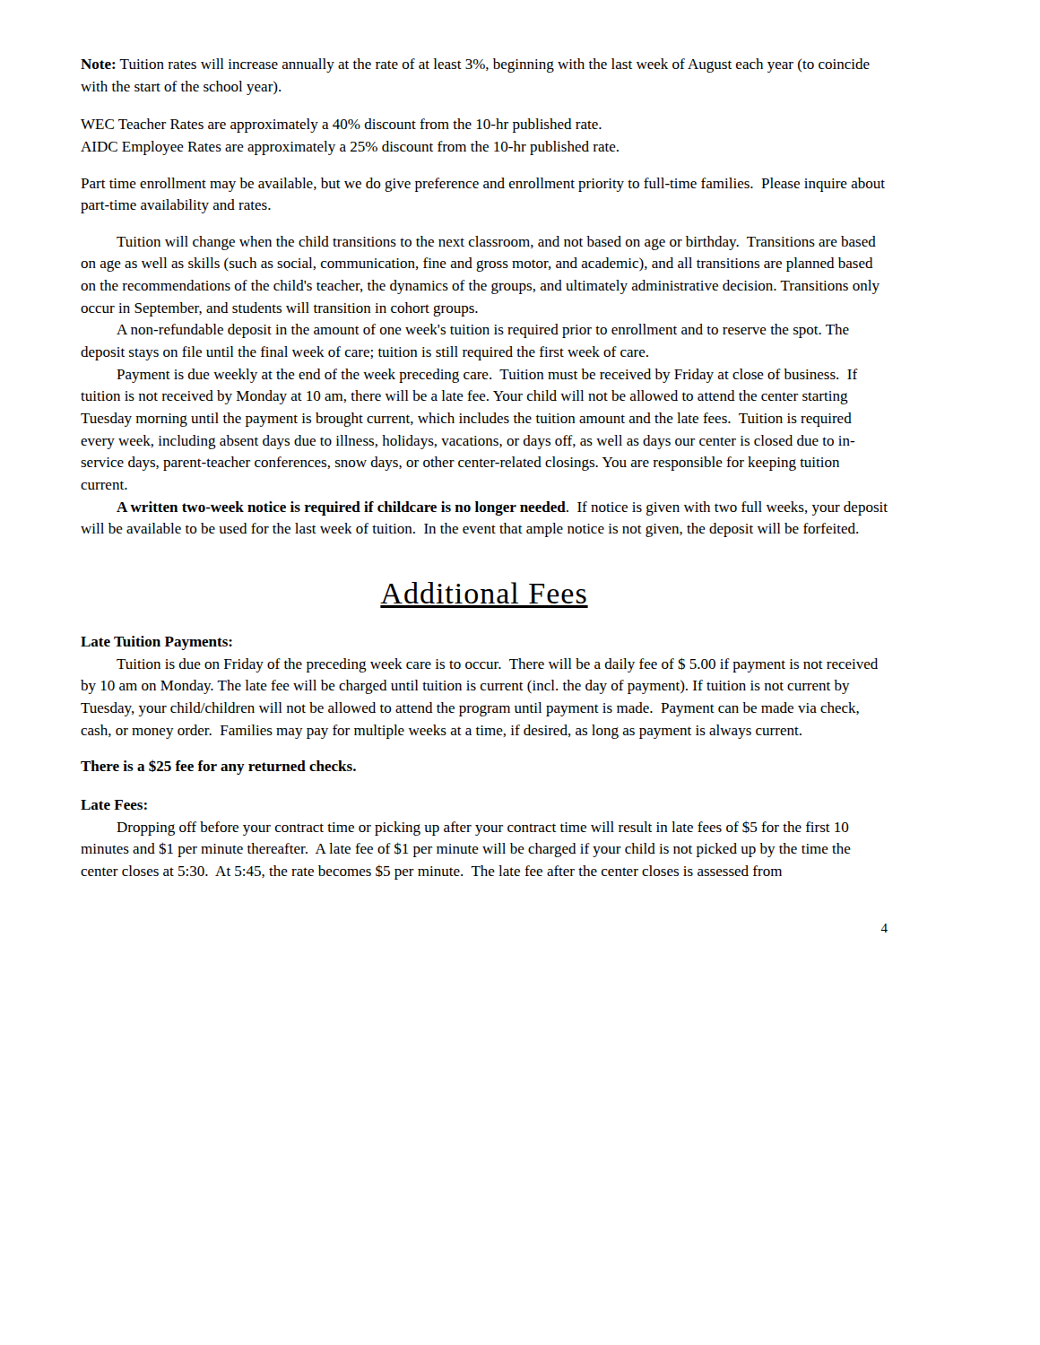Note: Tuition rates will increase annually at the rate of at least 3%, beginning with the last week of August each year (to coincide with the start of the school year).
WEC Teacher Rates are approximately a 40% discount from the 10-hr published rate.
AIDC Employee Rates are approximately a 25% discount from the 10-hr published rate.
Part time enrollment may be available, but we do give preference and enrollment priority to full-time families. Please inquire about part-time availability and rates.
Tuition will change when the child transitions to the next classroom, and not based on age or birthday. Transitions are based on age as well as skills (such as social, communication, fine and gross motor, and academic), and all transitions are planned based on the recommendations of the child's teacher, the dynamics of the groups, and ultimately administrative decision. Transitions only occur in September, and students will transition in cohort groups.
A non-refundable deposit in the amount of one week's tuition is required prior to enrollment and to reserve the spot. The deposit stays on file until the final week of care; tuition is still required the first week of care.
Payment is due weekly at the end of the week preceding care. Tuition must be received by Friday at close of business. If tuition is not received by Monday at 10 am, there will be a late fee. Your child will not be allowed to attend the center starting Tuesday morning until the payment is brought current, which includes the tuition amount and the late fees. Tuition is required every week, including absent days due to illness, holidays, vacations, or days off, as well as days our center is closed due to in-service days, parent-teacher conferences, snow days, or other center-related closings. You are responsible for keeping tuition current.
A written two-week notice is required if childcare is no longer needed. If notice is given with two full weeks, your deposit will be available to be used for the last week of tuition. In the event that ample notice is not given, the deposit will be forfeited.
Additional Fees
Late Tuition Payments:
Tuition is due on Friday of the preceding week care is to occur. There will be a daily fee of $ 5.00 if payment is not received by 10 am on Monday. The late fee will be charged until tuition is current (incl. the day of payment). If tuition is not current by Tuesday, your child/children will not be allowed to attend the program until payment is made. Payment can be made via check, cash, or money order. Families may pay for multiple weeks at a time, if desired, as long as payment is always current.
There is a $25 fee for any returned checks.
Late Fees:
Dropping off before your contract time or picking up after your contract time will result in late fees of $5 for the first 10 minutes and $1 per minute thereafter. A late fee of $1 per minute will be charged if your child is not picked up by the time the center closes at 5:30. At 5:45, the rate becomes $5 per minute. The late fee after the center closes is assessed from
4